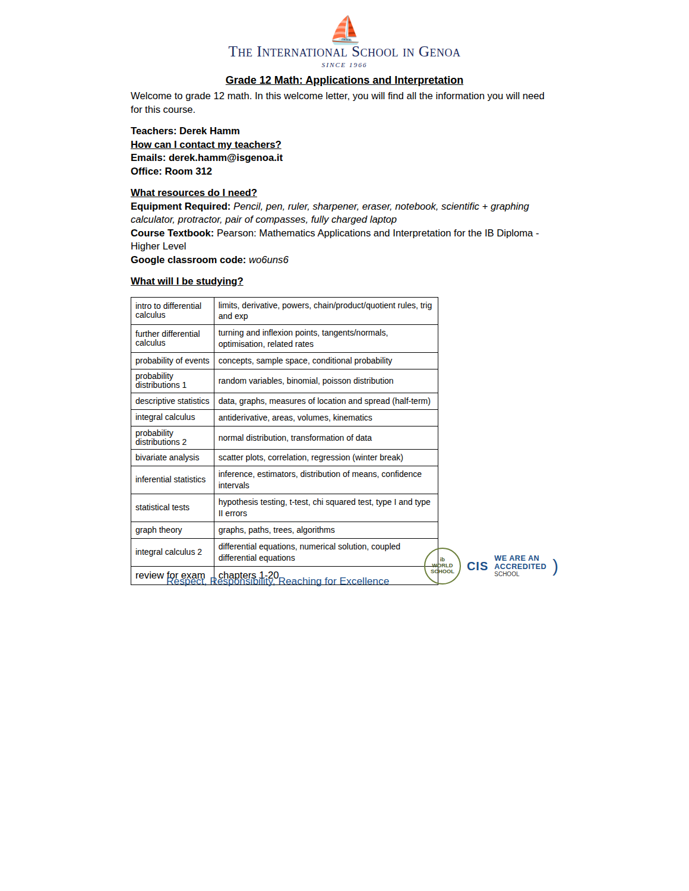⛵
The International School in Genoa
SINCE 1966
Grade 12 Math: Applications and Interpretation
Welcome to grade 12 math. In this welcome letter, you will find all the information you will need for this course.
Teachers: Derek Hamm
How can I contact my teachers?
Emails: derek.hamm@isgenoa.it
Office: Room 312
What resources do I need?
Equipment Required: Pencil, pen, ruler, sharpener, eraser, notebook, scientific + graphing calculator, protractor, pair of compasses, fully charged laptop
Course Textbook: Pearson: Mathematics Applications and Interpretation for the IB Diploma - Higher Level
Google classroom code: wo6uns6
What will I be studying?
| intro to differential calculus | limits, derivative, powers, chain/product/quotient rules, trig and exp |
| further differential calculus | turning and inflexion points, tangents/normals, optimisation, related rates |
| probability of events | concepts, sample space, conditional probability |
| probability distributions 1 | random variables, binomial, poisson distribution |
| descriptive statistics | data, graphs, measures of location and spread (half-term) |
| integral calculus | antiderivative, areas, volumes, kinematics |
| probability distributions 2 | normal distribution, transformation of data |
| bivariate analysis | scatter plots, correlation, regression (winter break) |
| inferential statistics | inference, estimators, distribution of means, confidence intervals |
| statistical tests | hypothesis testing, t-test, chi squared test, type I and type II errors |
| graph theory | graphs, paths, trees, algorithms |
| integral calculus 2 | differential equations, numerical solution, coupled differential equations |
| review for exam | chapters 1-20 |
Respect, Responsibility, Reaching for Excellence
ib
WORLD
SCHOOL
CIS
WE ARE AN
ACCREDITED
SCHOOL
)